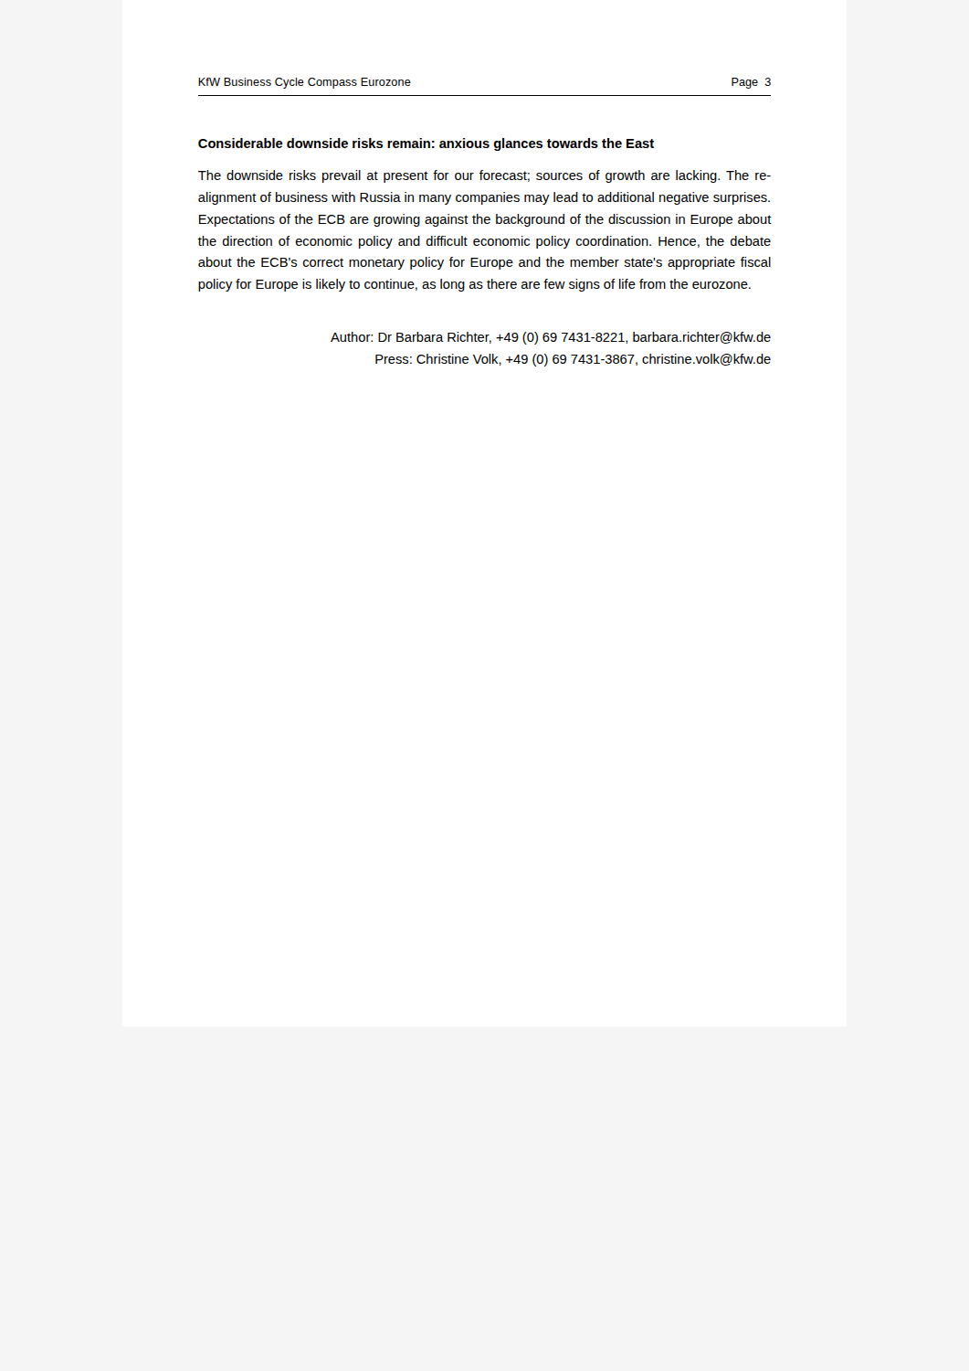KfW Business Cycle Compass Eurozone Page 3
Considerable downside risks remain: anxious glances towards the East
The downside risks prevail at present for our forecast; sources of growth are lacking. The realignment of business with Russia in many companies may lead to additional negative surprises. Expectations of the ECB are growing against the background of the discussion in Europe about the direction of economic policy and difficult economic policy coordination. Hence, the debate about the ECB's correct monetary policy for Europe and the member state's appropriate fiscal policy for Europe is likely to continue, as long as there are few signs of life from the eurozone.
Author: Dr Barbara Richter, +49 (0) 69 7431-8221, barbara.richter@kfw.de
Press: Christine Volk, +49 (0) 69 7431-3867, christine.volk@kfw.de